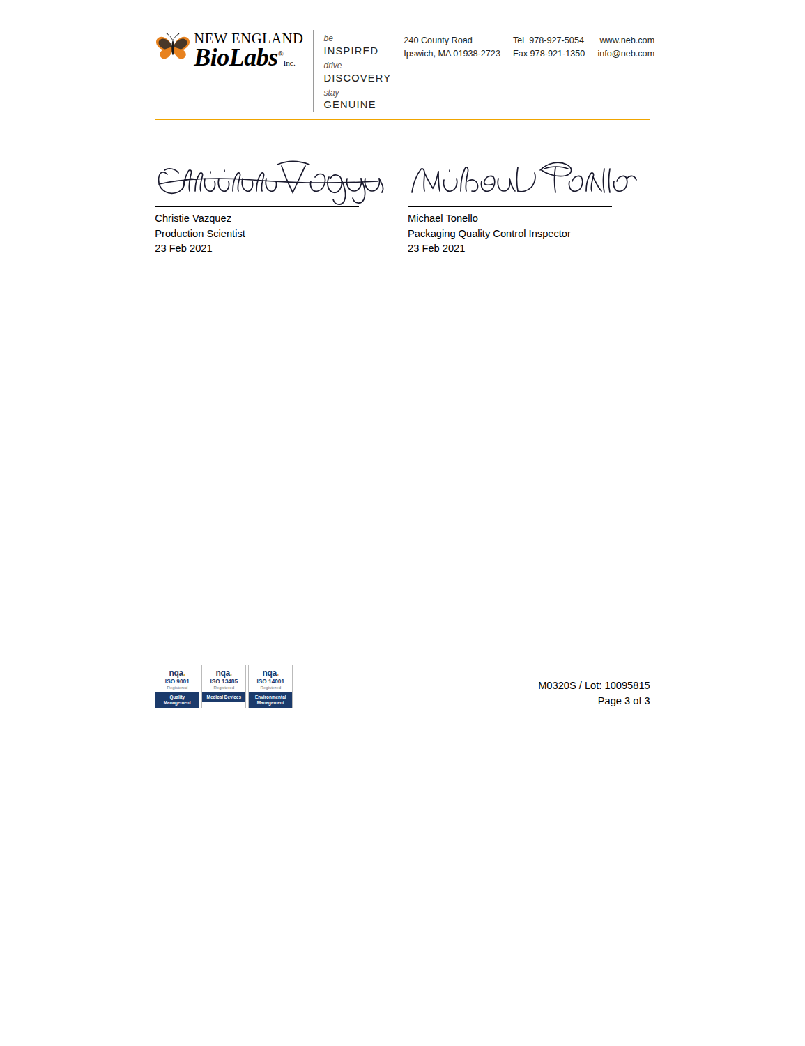NEW ENGLAND BioLabs®Inc.
be INSPIRED
drive DISCOVERY
stay GENUINE
240 County Road
Ipswich, MA 01938-2723
Tel 978-927-5054
Fax 978-921-1350
www.neb.com
info@neb.com
Christie Vazquez
Production Scientist
23 Feb 2021
Michael Tonello
Packaging Quality Control Inspector
23 Feb 2021
nqa.
ISO 9001
Registered
Quality
Management
nqa.
ISO 13485
Registered
Medical Devices
nqa.
ISO 14001
Registered
Environmental
Management
M0320S / Lot: 10095815
Page 3 of 3